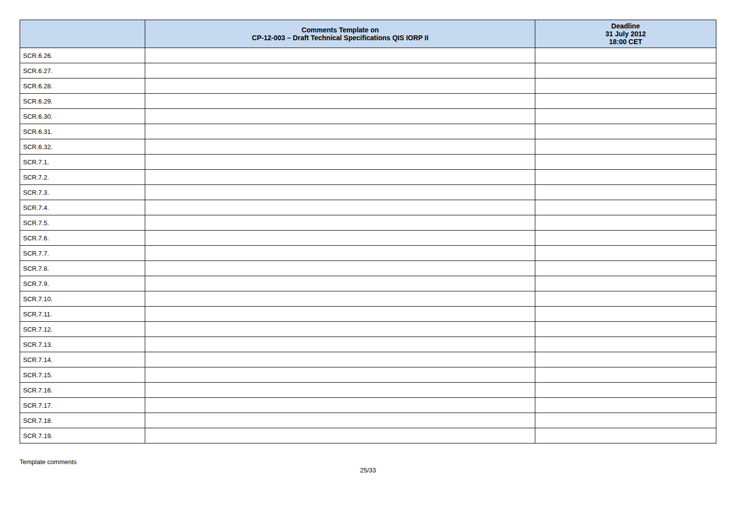| | Comments Template on CP-12-003 – Draft Technical Specifications QIS IORP II | Deadline 31 July 2012 18:00 CET |
| --- | --- | --- |
| SCR.6.26. | | |
| SCR.6.27. | | |
| SCR.6.28. | | |
| SCR.6.29. | | |
| SCR.6.30. | | |
| SCR.6.31. | | |
| SCR.6.32. | | |
| SCR.7.1. | | |
| SCR.7.2. | | |
| SCR.7.3. | | |
| SCR.7.4. | | |
| SCR.7.5. | | |
| SCR.7.6. | | |
| SCR.7.7. | | |
| SCR.7.8. | | |
| SCR.7.9. | | |
| SCR.7.10. | | |
| SCR.7.11. | | |
| SCR.7.12. | | |
| SCR.7.13. | | |
| SCR.7.14. | | |
| SCR.7.15. | | |
| SCR.7.16. | | |
| SCR.7.17. | | |
| SCR.7.18. | | |
| SCR.7.19. | | |
Template comments
25/33